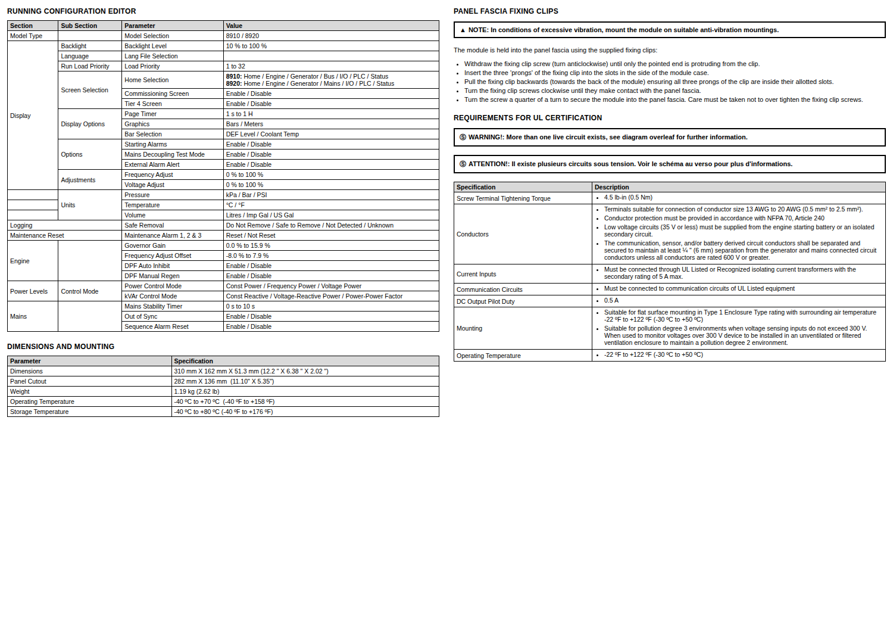RUNNING CONFIGURATION EDITOR
| Section | Sub Section | Parameter | Value |
| --- | --- | --- | --- |
| Model Type | | Model Selection | 8910 / 8920 |
| Display | Backlight | Backlight Level | 10 % to 100 % |
| Language | Lang File Selection | |
| Run Load Priority | Load Priority | 1 to 32 |
| Screen Selection | Home Selection | 8910: Home / Engine / Generator / Bus / I/O / PLC / Status 8920: Home / Engine / Generator / Mains / I/O / PLC / Status |
| Commissioning Screen | Enable / Disable |
| Tier 4 Screen | Enable / Disable |
| Display Options | Page Timer | 1 s to 1 H |
| Graphics | Bars / Meters |
| Bar Selection | DEF Level / Coolant Temp |
| Options | Starting Alarms | Enable / Disable |
| Mains Decoupling Test Mode | Enable / Disable |
| External Alarm Alert | Enable / Disable |
| Adjustments | Frequency Adjust | 0 % to 100 % |
| Voltage Adjust | 0 % to 100 % |
| | Units | Pressure | kPa / Bar / PSI |
| | Temperature | °C / °F |
| | Volume | Litres / Imp Gal / US Gal |
| Logging | Safe Removal | Do Not Remove / Safe to Remove / Not Detected / Unknown |
| Maintenance Reset | Maintenance Alarm 1, 2 & 3 | Reset / Not Reset |
| Engine | | Governor Gain | 0.0 % to 15.9 % |
| Frequency Adjust Offset | -8.0 % to 7.9 % |
| DPF Auto Inhibit | Enable / Disable |
| DPF Manual Regen | Enable / Disable |
| Power Levels | Control Mode | Power Control Mode | Const Power / Frequency Power / Voltage Power |
| kVAr Control Mode | Const Reactive / Voltage-Reactive Power / Power-Power Factor |
| Mains | | Mains Stability Timer | 0 s to 10 s |
| Out of Sync | Enable / Disable |
| Sequence Alarm Reset | Enable / Disable |
DIMENSIONS AND MOUNTING
| Parameter | Specification |
| --- | --- |
| Dimensions | 310 mm X 162 mm X 51.3 mm (12.2 " X 6.38 " X 2.02 ") |
| Panel Cutout | 282 mm X 136 mm (11.10" X 5.35") |
| Weight | 1.19 kg (2.62 lb) |
| Operating Temperature | -40 ºC to +70 ºC (-40 ºF to +158 ºF) |
| Storage Temperature | -40 ºC to +80 ºC (-40 ºF to +176 ºF) |
PANEL FASCIA FIXING CLIPS
▲NOTE: In conditions of excessive vibration, mount the module on suitable anti-vibration mountings.
The module is held into the panel fascia using the supplied fixing clips:
Withdraw the fixing clip screw (turn anticlockwise) until only the pointed end is protruding from the clip.
Insert the three 'prongs' of the fixing clip into the slots in the side of the module case.
Pull the fixing clip backwards (towards the back of the module) ensuring all three prongs of the clip are inside their allotted slots.
Turn the fixing clip screws clockwise until they make contact with the panel fascia.
Turn the screw a quarter of a turn to secure the module into the panel fascia. Care must be taken not to over tighten the fixing clip screws.
REQUIREMENTS FOR UL CERTIFICATION
ⓈWARNING!: More than one live circuit exists, see diagram overleaf for further information.
ⓈATTENTION!: Il existe plusieurs circuits sous tension. Voir le schéma au verso pour plus d'informations.
| Specification | Description |
| --- | --- |
| Screw Terminal Tightening Torque | 4.5 lb-in (0.5 Nm) |
| Conductors | Terminals suitable for connection of conductor size 13 AWG to 20 AWG (0.5 mm² to 2.5 mm²). Conductor protection must be provided in accordance with NFPA 70, Article 240 Low voltage circuits (35 V or less) must be supplied from the engine starting battery or an isolated secondary circuit. The communication, sensor, and/or battery derived circuit conductors shall be separated and secured to maintain at least ¼ " (6 mm) separation from the generator and mains connected circuit conductors unless all conductors are rated 600 V or greater. |
| Current Inputs | Must be connected through UL Listed or Recognized isolating current transformers with the secondary rating of 5 A max. |
| Communication Circuits | Must be connected to communication circuits of UL Listed equipment |
| DC Output Pilot Duty | 0.5 A |
| Mounting | Suitable for flat surface mounting in Type 1 Enclosure Type rating with surrounding air temperature -22 ºF to +122 ºF (-30 ºC to +50 ºC) Suitable for pollution degree 3 environments when voltage sensing inputs do not exceed 300 V. When used to monitor voltages over 300 V device to be installed in an unventilated or filtered ventilation enclosure to maintain a pollution degree 2 environment. |
| Operating Temperature | -22 ºF to +122 ºF (-30 ºC to +50 ºC) |